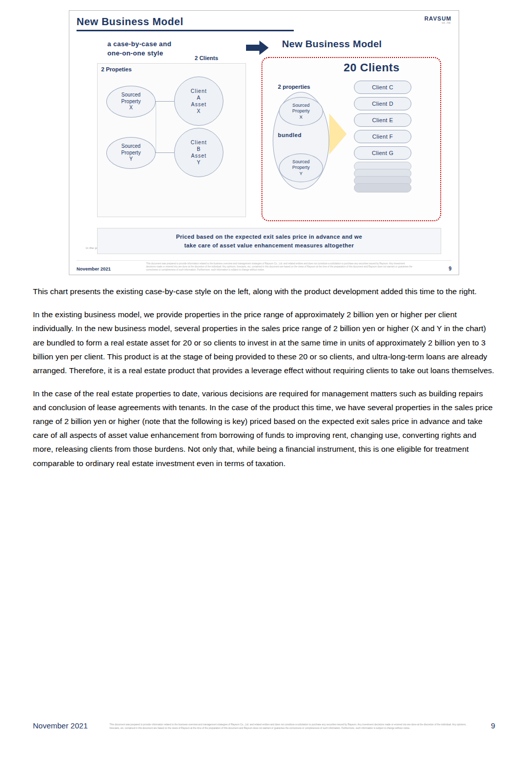New Business Model
RAVSUM
co.,ltd.
a case-by-case and
one-on-one style
New Business Model
2 Propeties
2 Clients
Sourced
Property
X
Sourced
Property
Y
Client
A
Asset
X
Client
B
Asset
Y
in the price range of approximately 2 billion yen or higher per client individually
20 Clients
2 properties
Sourced
Property
X
Sourced
Property
Y
bundled
Client C
Client D
Client E
Client F
Client G
in units of approximately 2 billion yen to 3 billion yen per client
Priced based on the expected exit sales price in advance and we
take care of asset value enhancement measures altogether
November 2021
This document was prepared to provide information related to the business overview and management strategies of Raysum Co., Ltd. and related entities and does not constitute a solicitation to purchase any securities issued by Raysum. Any investment decisions made or entered into are done at the discretion of the individual. Any opinions, forecasts, etc. contained in this document are based on the views of Raysum at the time of the preparation of this document and Raysum does not warrant or guarantee the correctness or completeness of such information. Furthermore, such information is subject to change without notice.
9
This chart presents the existing case-by-case style on the left, along with the product development added this time to the right.
In the existing business model, we provide properties in the price range of approximately 2 billion yen or higher per client individually. In the new business model, several properties in the sales price range of 2 billion yen or higher (X and Y in the chart) are bundled to form a real estate asset for 20 or so clients to invest in at the same time in units of approximately 2 billion yen to 3 billion yen per client. This product is at the stage of being provided to these 20 or so clients, and ultra-long-term loans are already arranged. Therefore, it is a real estate product that provides a leverage effect without requiring clients to take out loans themselves.
In the case of the real estate properties to date, various decisions are required for management matters such as building repairs and conclusion of lease agreements with tenants. In the case of the product this time, we have several properties in the sales price range of 2 billion yen or higher (note that the following is key) priced based on the expected exit sales price in advance and take care of all aspects of asset value enhancement from borrowing of funds to improving rent, changing use, converting rights and more, releasing clients from those burdens. Not only that, while being a financial instrument, this is one eligible for treatment comparable to ordinary real estate investment even in terms of taxation.
November 2021
This document was prepared to provide information related to the business overview and management strategies of Raysum Co., Ltd. and related entities and does not constitute a solicitation to purchase any securities issued by Raysum. Any investment decisions made or entered into are done at the discretion of the individual. Any opinions, forecasts, etc. contained in this document are based on the views of Raysum at the time of the preparation of this document and Raysum does not warrant or guarantee the correctness or completeness of such information. Furthermore, such information is subject to change without notice.
9